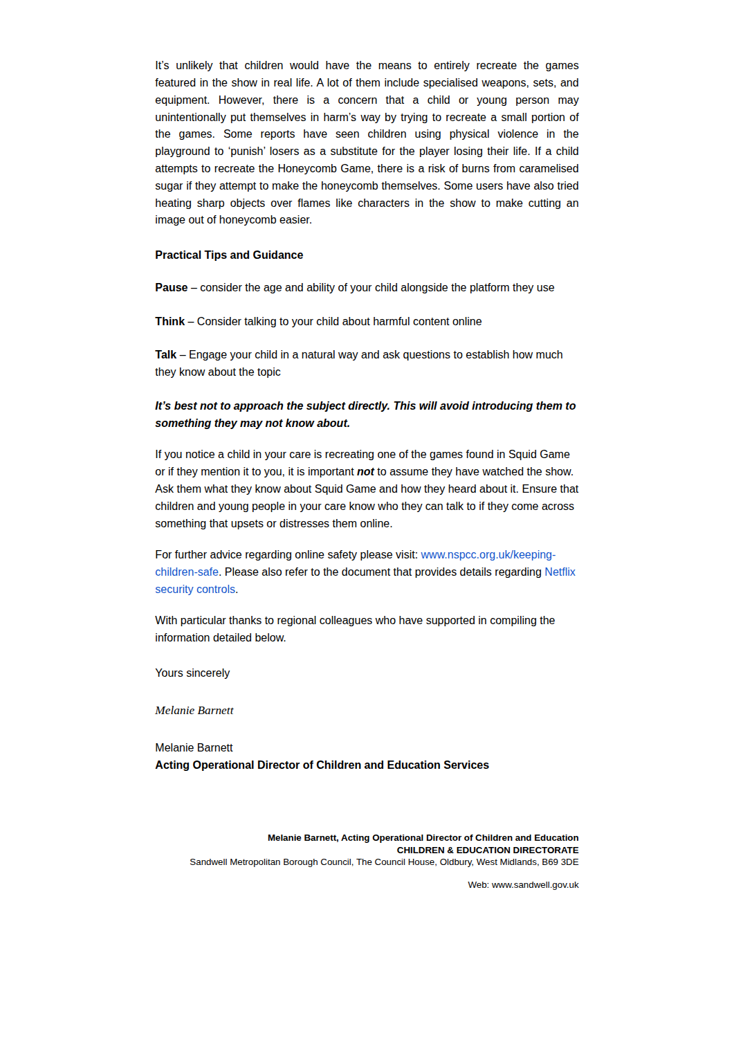It’s unlikely that children would have the means to entirely recreate the games featured in the show in real life. A lot of them include specialised weapons, sets, and equipment. However, there is a concern that a child or young person may unintentionally put themselves in harm’s way by trying to recreate a small portion of the games. Some reports have seen children using physical violence in the playground to ‘punish’ losers as a substitute for the player losing their life. If a child attempts to recreate the Honeycomb Game, there is a risk of burns from caramelised sugar if they attempt to make the honeycomb themselves. Some users have also tried heating sharp objects over flames like characters in the show to make cutting an image out of honeycomb easier.
Practical Tips and Guidance
Pause – consider the age and ability of your child alongside the platform they use
Think – Consider talking to your child about harmful content online
Talk – Engage your child in a natural way and ask questions to establish how much they know about the topic
It’s best not to approach the subject directly. This will avoid introducing them to something they may not know about.
If you notice a child in your care is recreating one of the games found in Squid Game or if they mention it to you, it is important not to assume they have watched the show. Ask them what they know about Squid Game and how they heard about it. Ensure that children and young people in your care know who they can talk to if they come across something that upsets or distresses them online.
For further advice regarding online safety please visit: www.nspcc.org.uk/keeping-children-safe. Please also refer to the document that provides details regarding Netflix security controls.
With particular thanks to regional colleagues who have supported in compiling the information detailed below.
Yours sincerely
Melanie Barnett
Melanie Barnett
Acting Operational Director of Children and Education Services
Melanie Barnett, Acting Operational Director of Children and Education
CHILDREN & EDUCATION DIRECTORATE
Sandwell Metropolitan Borough Council, The Council House, Oldbury, West Midlands, B69 3DE
Web: www.sandwell.gov.uk